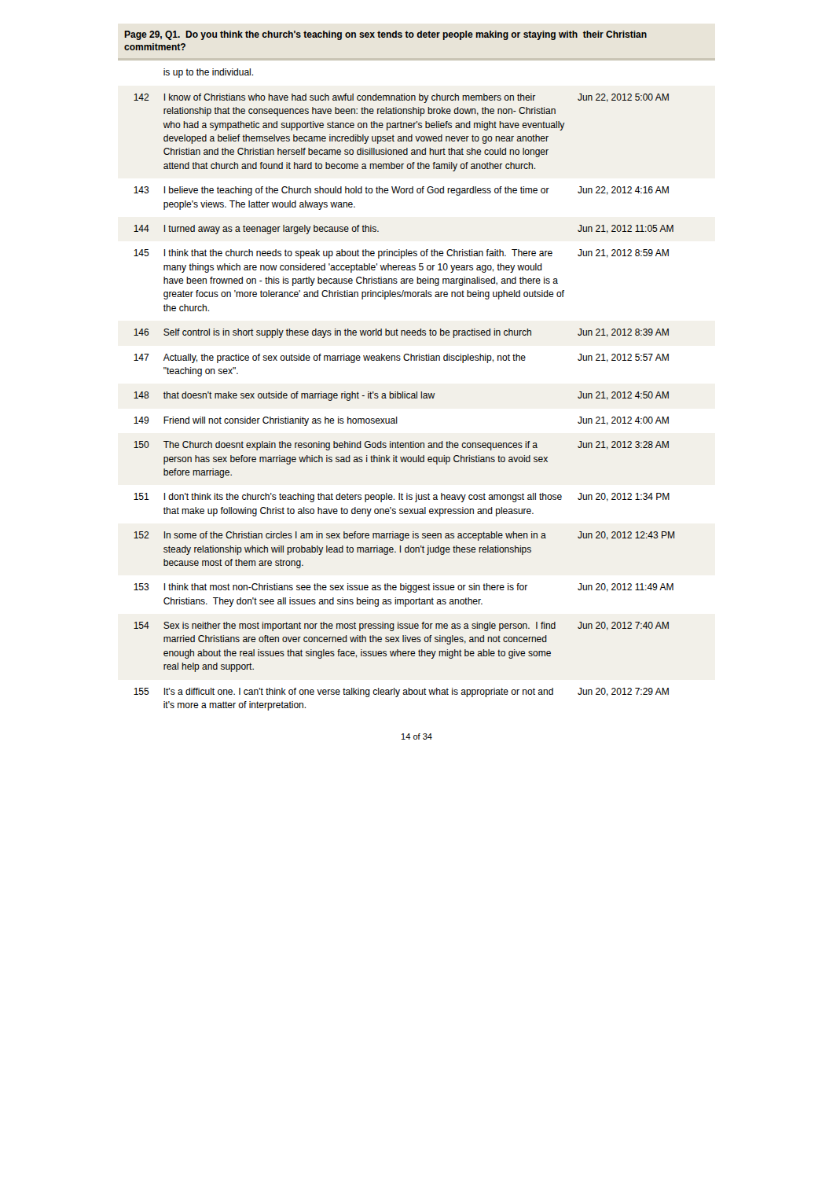Page 29, Q1. Do you think the church's teaching on sex tends to deter people making or staying with their Christian commitment?
| | is up to the individual. | |
| 142 | I know of Christians who have had such awful condemnation by church members on their relationship that the consequences have been: the relationship broke down, the non- Christian who had a sympathetic and supportive stance on the partner's beliefs and might have eventually developed a belief themselves became incredibly upset and vowed never to go near another Christian and the Christian herself became so disillusioned and hurt that she could no longer attend that church and found it hard to become a member of the family of another church. | Jun 22, 2012 5:00 AM |
| 143 | I believe the teaching of the Church should hold to the Word of God regardless of the time or people's views. The latter would always wane. | Jun 22, 2012 4:16 AM |
| 144 | I turned away as a teenager largely because of this. | Jun 21, 2012 11:05 AM |
| 145 | I think that the church needs to speak up about the principles of the Christian faith. There are many things which are now considered 'acceptable' whereas 5 or 10 years ago, they would have been frowned on - this is partly because Christians are being marginalised, and there is a greater focus on 'more tolerance' and Christian principles/morals are not being upheld outside of the church. | Jun 21, 2012 8:59 AM |
| 146 | Self control is in short supply these days in the world but needs to be practised in church | Jun 21, 2012 8:39 AM |
| 147 | Actually, the practice of sex outside of marriage weakens Christian discipleship, not the "teaching on sex". | Jun 21, 2012 5:57 AM |
| 148 | that doesn't make sex outside of marriage right - it's a biblical law | Jun 21, 2012 4:50 AM |
| 149 | Friend will not consider Christianity as he is homosexual | Jun 21, 2012 4:00 AM |
| 150 | The Church doesnt explain the resoning behind Gods intention and the consequences if a person has sex before marriage which is sad as i think it would equip Christians to avoid sex before marriage. | Jun 21, 2012 3:28 AM |
| 151 | I don't think its the church's teaching that deters people. It is just a heavy cost amongst all those that make up following Christ to also have to deny one's sexual expression and pleasure. | Jun 20, 2012 1:34 PM |
| 152 | In some of the Christian circles I am in sex before marriage is seen as acceptable when in a steady relationship which will probably lead to marriage. I don't judge these relationships because most of them are strong. | Jun 20, 2012 12:43 PM |
| 153 | I think that most non-Christians see the sex issue as the biggest issue or sin there is for Christians. They don't see all issues and sins being as important as another. | Jun 20, 2012 11:49 AM |
| 154 | Sex is neither the most important nor the most pressing issue for me as a single person. I find married Christians are often over concerned with the sex lives of singles, and not concerned enough about the real issues that singles face, issues where they might be able to give some real help and support. | Jun 20, 2012 7:40 AM |
| 155 | It's a difficult one. I can't think of one verse talking clearly about what is appropriate or not and it's more a matter of interpretation. | Jun 20, 2012 7:29 AM |
14 of 34